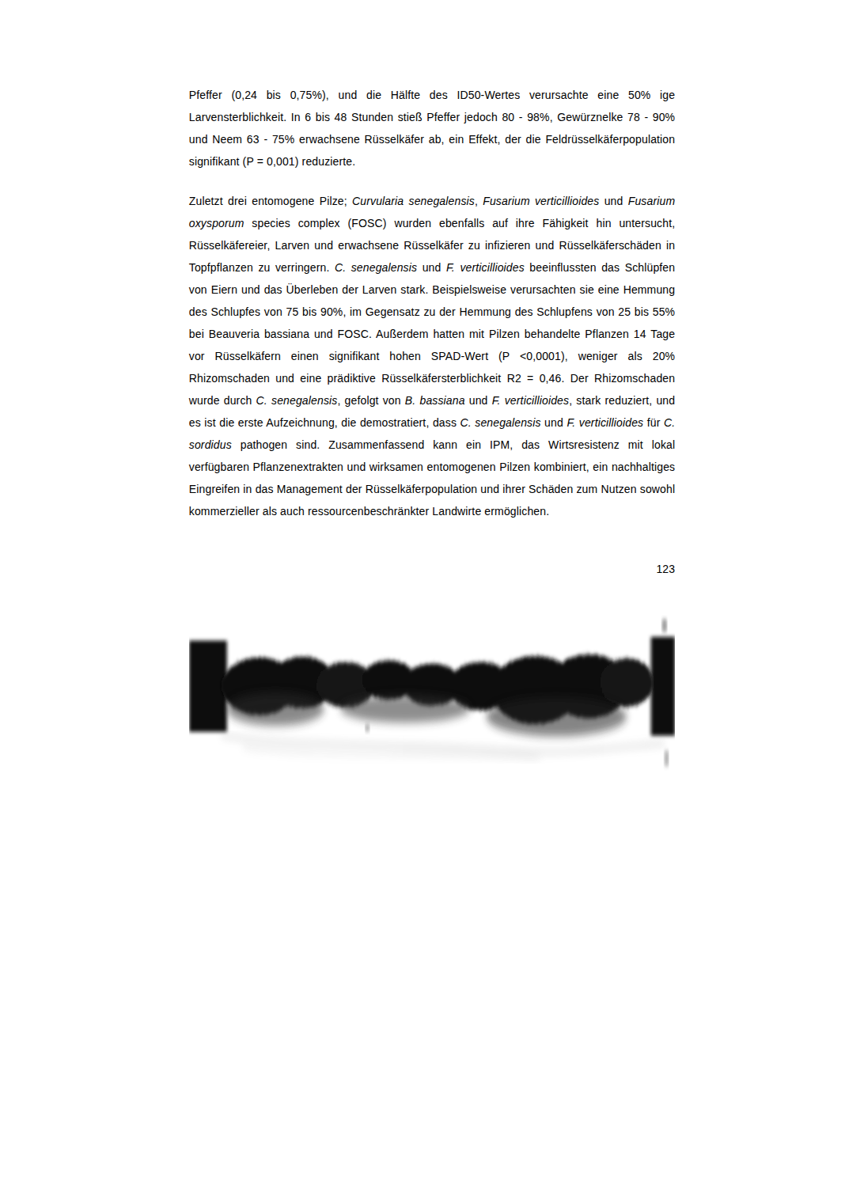Pfeffer (0,24 bis 0,75%), und die Hälfte des ID50-Wertes verursachte eine 50% ige Larvensterblichkeit. In 6 bis 48 Stunden stieß Pfeffer jedoch 80 - 98%, Gewürznelke 78 - 90% und Neem 63 - 75% erwachsene Rüsselkäfer ab, ein Effekt, der die Feldrüsselkäferpopulation signifikant (P = 0,001) reduzierte.
Zuletzt drei entomogene Pilze; Curvularia senegalensis, Fusarium verticillioides und Fusarium oxysporum species complex (FOSC) wurden ebenfalls auf ihre Fähigkeit hin untersucht, Rüsselkäfereier, Larven und erwachsene Rüsselkäfer zu infizieren und Rüsselkäferschäden in Topfpflanzen zu verringern. C. senegalensis und F. verticillioides beeinflussten das Schlüpfen von Eiern und das Überleben der Larven stark. Beispielsweise verursachten sie eine Hemmung des Schlupfes von 75 bis 90%, im Gegensatz zu der Hemmung des Schlupfens von 25 bis 55% bei Beauveria bassiana und FOSC. Außerdem hatten mit Pilzen behandelte Pflanzen 14 Tage vor Rüsselkäfern einen signifikant hohen SPAD-Wert (P <0,0001), weniger als 20% Rhizomschaden und eine prädiktive Rüsselkäfersterblichkeit R2 = 0,46. Der Rhizomschaden wurde durch C. senegalensis, gefolgt von B. bassiana und F. verticillioides, stark reduziert, und es ist die erste Aufzeichnung, die demostratiert, dass C. senegalensis und F. verticillioides für C. sordidus pathogen sind. Zusammenfassend kann ein IPM, das Wirtsresistenz mit lokal verfügbaren Pflanzenextrakten und wirksamen entomogenen Pilzen kombiniert, ein nachhaltiges Eingreifen in das Management der Rüsselkäferpopulation und ihrer Schäden zum Nutzen sowohl kommerzieller als auch ressourcenbeschränkter Landwirte ermöglichen.
123